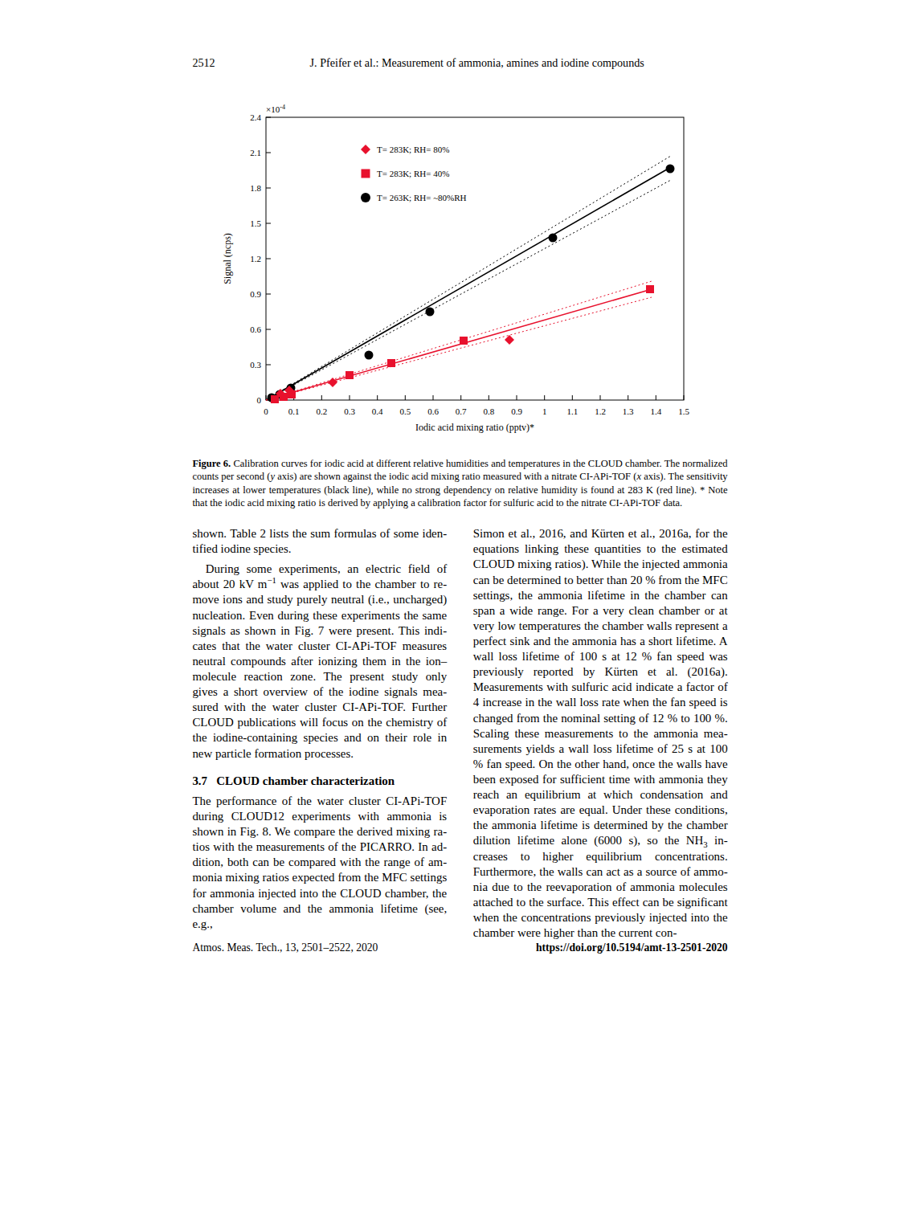2512 J. Pfeifer et al.: Measurement of ammonia, amines and iodine compounds
×10-4 2.4 2.1 1.8 1.5 1.2 0.9 0.6 0.3 0 0 0.1 0.2 0.3 0.4 0.5 0.6 0.7 0.8 0.9 1 1.1 1.2 1.3 1.4 1.5 Iodic acid mixing ratio (pptv)* Signal (ncps) T= 283K; RH= 80% T= 283K; RH= 40% T= 263K; RH= ~80%RH
Figure 6. Calibration curves for iodic acid at different relative humidities and temperatures in the CLOUD chamber. The normalized counts per second (y axis) are shown against the iodic acid mixing ratio measured with a nitrate CI-APi-TOF (x axis). The sensitivity increases at lower temperatures (black line), while no strong dependency on relative humidity is found at 283 K (red line). * Note that the iodic acid mixing ratio is derived by applying a calibration factor for sulfuric acid to the nitrate CI-APi-TOF data.
shown. Table 2 lists the sum formulas of some identified iodine species.
During some experiments, an electric field of about 20 kV m−1 was applied to the chamber to remove ions and study purely neutral (i.e., uncharged) nucleation. Even during these experiments the same signals as shown in Fig. 7 were present. This indicates that the water cluster CI-APi-TOF measures neutral compounds after ionizing them in the ion–molecule reaction zone. The present study only gives a short overview of the iodine signals measured with the water cluster CI-APi-TOF. Further CLOUD publications will focus on the chemistry of the iodine-containing species and on their role in new particle formation processes.
3.7 CLOUD chamber characterization
The performance of the water cluster CI-APi-TOF during CLOUD12 experiments with ammonia is shown in Fig. 8. We compare the derived mixing ratios with the measurements of the PICARRO. In addition, both can be compared with the range of ammonia mixing ratios expected from the MFC settings for ammonia injected into the CLOUD chamber, the chamber volume and the ammonia lifetime (see, e.g.,
Simon et al., 2016, and Kürten et al., 2016a, for the equations linking these quantities to the estimated CLOUD mixing ratios). While the injected ammonia can be determined to better than 20 % from the MFC settings, the ammonia lifetime in the chamber can span a wide range. For a very clean chamber or at very low temperatures the chamber walls represent a perfect sink and the ammonia has a short lifetime. A wall loss lifetime of 100 s at 12 % fan speed was previously reported by Kürten et al. (2016a). Measurements with sulfuric acid indicate a factor of 4 increase in the wall loss rate when the fan speed is changed from the nominal setting of 12 % to 100 %. Scaling these measurements to the ammonia measurements yields a wall loss lifetime of 25 s at 100 % fan speed. On the other hand, once the walls have been exposed for sufficient time with ammonia they reach an equilibrium at which condensation and evaporation rates are equal. Under these conditions, the ammonia lifetime is determined by the chamber dilution lifetime alone (6000 s), so the NH3 increases to higher equilibrium concentrations. Furthermore, the walls can act as a source of ammonia due to the reevaporation of ammonia molecules attached to the surface. This effect can be significant when the concentrations previously injected into the chamber were higher than the current con-
Atmos. Meas. Tech., 13, 2501–2522, 2020 https://doi.org/10.5194/amt-13-2501-2020